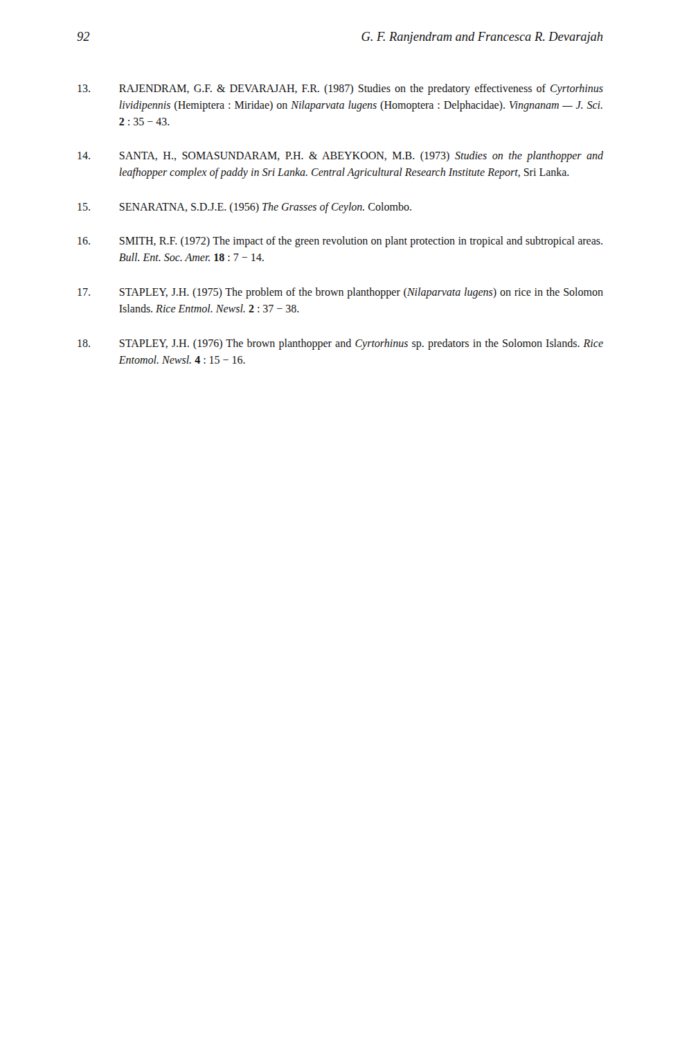92
G. F. Ranjendram and Francesca R. Devarajah
13. RAJENDRAM, G.F. & DEVARAJAH, F.R. (1987) Studies on the predatory effectiveness of Cyrtorhinus lividipennis (Hemiptera : Miridae) on Nilaparvata lugens (Homoptera : Delphacidae). Vingnanam — J. Sci. 2 : 35 − 43.
14. SANTA, H., SOMASUNDARAM, P.H. & ABEYKOON, M.B. (1973) Studies on the planthopper and leafhopper complex of paddy in Sri Lanka. Central Agricultural Research Institute Report, Sri Lanka.
15. SENARATNA, S.D.J.E. (1956) The Grasses of Ceylon. Colombo.
16. SMITH, R.F. (1972) The impact of the green revolution on plant protection in tropical and subtropical areas. Bull. Ent. Soc. Amer. 18 : 7 − 14.
17. STAPLEY, J.H. (1975) The problem of the brown planthopper (Nilaparvata lugens) on rice in the Solomon Islands. Rice Entmol. Newsl. 2 : 37 − 38.
18. STAPLEY, J.H. (1976) The brown planthopper and Cyrtorhinus sp. predators in the Solomon Islands. Rice Entomol. Newsl. 4 : 15 − 16.